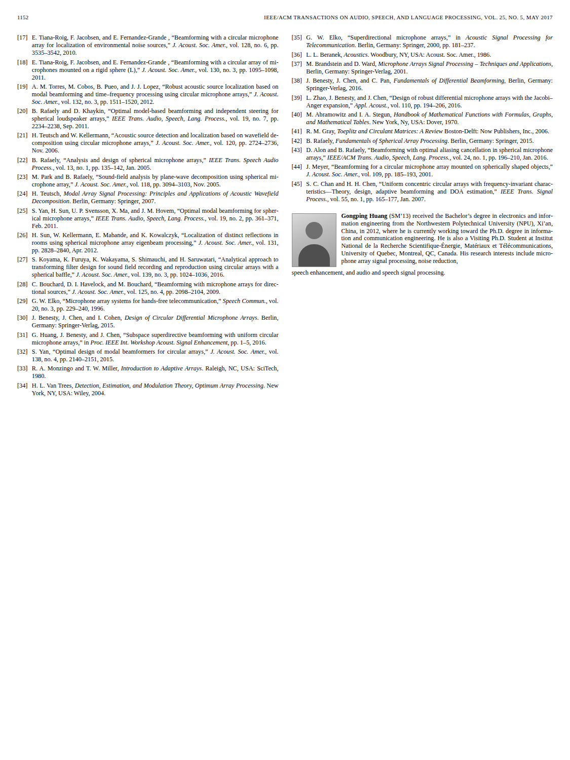1152
IEEE/ACM TRANSACTIONS ON AUDIO, SPEECH, AND LANGUAGE PROCESSING, VOL. 25, NO. 5, MAY 2017
[17] E. Tiana-Roig, F. Jacobsen, and E. Fernandez-Grande , “Beamforming with a circular microphone array for localization of environmental noise sources,” J. Acoust. Soc. Amer., vol. 128, no. 6, pp. 3535–3542, 2010.
[18] E. Tiana-Roig, F. Jacobsen, and E. Fernandez-Grande , “Beamforming with a circular array of microphones mounted on a rigid sphere (L),” J. Acoust. Soc. Amer., vol. 130, no. 3, pp. 1095–1098, 2011.
[19] A. M. Torres, M. Cobos, B. Pueo, and J. J. Lopez, “Robust acoustic source localization based on modal beamforming and time–frequency processing using circular microphone arrays,” J. Acoust. Soc. Amer., vol. 132, no. 3, pp. 1511–1520, 2012.
[20] B. Rafaely and D. Khaykin, “Optimal model-based beamforming and independent steering for spherical loudspeaker arrays,” IEEE Trans. Audio, Speech, Lang. Process., vol. 19, no. 7, pp. 2234–2238, Sep. 2011.
[21] H. Teutsch and W. Kellermann, “Acoustic source detection and localization based on wavefield decomposition using circular microphone arrays,” J. Acoust. Soc. Amer., vol. 120, pp. 2724–2736, Nov. 2006.
[22] B. Rafaely, “Analysis and design of spherical microphone arrays,” IEEE Trans. Speech Audio Process., vol. 13, no. 1, pp. 135–142, Jan. 2005.
[23] M. Park and B. Rafaely, “Sound-field analysis by plane-wave decomposition using spherical microphone array,” J. Acoust. Soc. Amer., vol. 118, pp. 3094–3103, Nov. 2005.
[24] H. Teutsch, Modal Array Signal Processing: Principles and Applications of Acoustic Wavefield Decomposition. Berlin, Germany: Springer, 2007.
[25] S. Yan, H. Sun, U. P. Svensson, X. Ma, and J. M. Hovem, “Optimal modal beamforming for spherical microphone arrays,” IEEE Trans. Audio, Speech, Lang. Process., vol. 19, no. 2, pp. 361–371, Feb. 2011.
[26] H. Sun, W. Kellermann, E. Mabande, and K. Kowalczyk, “Localization of distinct reflections in rooms using spherical microphone array eigenbeam processing,” J. Acoust. Soc. Amer., vol. 131, pp. 2828–2840, Apr. 2012.
[27] S. Koyama, K. Furuya, K. Wakayama, S. Shimauchi, and H. Saruwatari, “Analytical approach to transforming filter design for sound field recording and reproduction using circular arrays with a spherical baffle,” J. Acoust. Soc. Amer., vol. 139, no. 3, pp. 1024–1036, 2016.
[28] C. Bouchard, D. I. Havelock, and M. Bouchard, “Beamforming with microphone arrays for directional sources,” J. Acoust. Soc. Amer., vol. 125, no. 4, pp. 2098–2104, 2009.
[29] G. W. Elko, “Microphone array systems for hands-free telecommunication,” Speech Commun., vol. 20, no. 3, pp. 229–240, 1996.
[30] J. Benesty, J. Chen, and I. Cohen, Design of Circular Differential Microphone Arrays. Berlin, Germany: Springer-Verlag, 2015.
[31] G. Huang, J. Benesty, and J. Chen, “Subspace superdirective beamforming with uniform circular microphone arrays,” in Proc. IEEE Int. Workshop Acoust. Signal Enhancement, pp. 1–5, 2016.
[32] S. Yan, “Optimal design of modal beamformers for circular arrays,” J. Acoust. Soc. Amer., vol. 138, no. 4, pp. 2140–2151, 2015.
[33] R. A. Monzingo and T. W. Miller, Introduction to Adaptive Arrays. Raleigh, NC, USA: SciTech, 1980.
[34] H. L. Van Trees, Detection, Estimation, and Modulation Theory, Optimum Array Processing. New York, NY, USA: Wiley, 2004.
[35] G. W. Elko, “Superdirectional microphone arrays,” in Acoustic Signal Processing for Telecommunication. Berlin, Germany: Springer, 2000, pp. 181–237.
[36] L. L. Beranek, Acoustics. Woodbury, NY, USA: Acoust. Soc. Amer., 1986.
[37] M. Brandstein and D. Ward, Microphone Arrays Signal Processing – Techniques and Applications, Berlin, Germany: Springer-Verlag, 2001.
[38] J. Benesty, J. Chen, and C. Pan, Fundamentals of Differential Beamforming, Berlin, Germany: Springer-Verlag, 2016.
[39] L. Zhao, J. Benesty, and J. Chen, “Design of robust differential microphone arrays with the Jacobi–Anger expansion,” Appl. Acoust., vol. 110, pp. 194–206, 2016.
[40] M. Abramowitz and I. A. Stegun, Handbook of Mathematical Functions with Formulas, Graphs, and Mathematical Tables. New York, Ny, USA: Dover, 1970.
[41] R. M. Gray, Toeplitz and Circulant Matrices: A Review Boston-Delft: Now Publishers, Inc., 2006.
[42] B. Rafaely, Fundamentals of Spherical Array Processing. Berlin, Germany: Springer, 2015.
[43] D. Alon and B. Rafaely, “Beamforming with optimal aliasing cancellation in spherical microphone arrays,” IEEE/ACM Trans. Audio, Speech, Lang. Process., vol. 24, no. 1, pp. 196–210, Jan. 2016.
[44] J. Meyer, “Beamforming for a circular microphone array mounted on spherically shaped objects,” J. Acoust. Soc. Amer., vol. 109, pp. 185–193, 2001.
[45] S. C. Chan and H. H. Chen, “Uniform concentric circular arrays with frequency-invariant characteristics—Theory, design, adaptive beamforming and DOA estimation,” IEEE Trans. Signal Process., vol. 55, no. 1, pp. 165–177, Jan. 2007.
Gongping Huang (SM’13) received the Bachelor’s degree in electronics and information engineering from the Northwestern Polytechnical University (NPU), Xi’an, China, in 2012, where he is currently working toward the Ph.D. degree in information and communication engineering. He is also a Visiting Ph.D. Student at Institut National de la Recherche Scientifique-Énergie, Matériaux et Télécommunications, University of Quebec, Montreal, QC, Canada. His research interests include microphone array signal processing, noise reduction,
speech enhancement, and audio and speech signal processing.